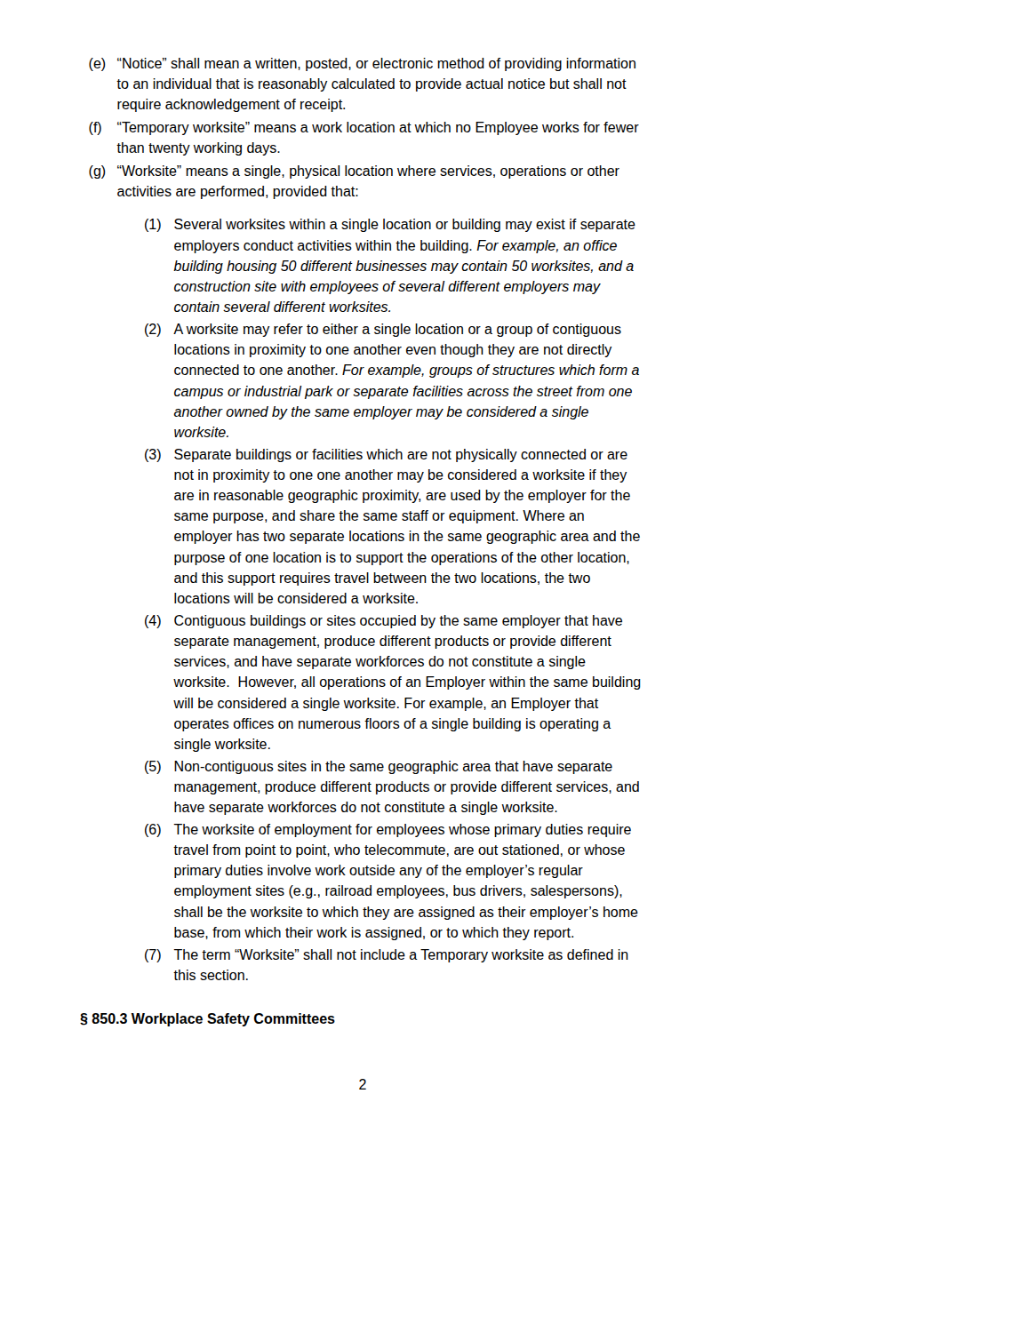(e) “Notice” shall mean a written, posted, or electronic method of providing information to an individual that is reasonably calculated to provide actual notice but shall not require acknowledgement of receipt.
(f) “Temporary worksite” means a work location at which no Employee works for fewer than twenty working days.
(g) “Worksite” means a single, physical location where services, operations or other activities are performed, provided that:
(1) Several worksites within a single location or building may exist if separate employers conduct activities within the building. For example, an office building housing 50 different businesses may contain 50 worksites, and a construction site with employees of several different employers may contain several different worksites.
(2) A worksite may refer to either a single location or a group of contiguous locations in proximity to one another even though they are not directly connected to one another. For example, groups of structures which form a campus or industrial park or separate facilities across the street from one another owned by the same employer may be considered a single worksite.
(3) Separate buildings or facilities which are not physically connected or are not in proximity to one one another may be considered a worksite if they are in reasonable geographic proximity, are used by the employer for the same purpose, and share the same staff or equipment. Where an employer has two separate locations in the same geographic area and the purpose of one location is to support the operations of the other location, and this support requires travel between the two locations, the two locations will be considered a worksite.
(4) Contiguous buildings or sites occupied by the same employer that have separate management, produce different products or provide different services, and have separate workforces do not constitute a single worksite. However, all operations of an Employer within the same building will be considered a single worksite. For example, an Employer that operates offices on numerous floors of a single building is operating a single worksite.
(5) Non-contiguous sites in the same geographic area that have separate management, produce different products or provide different services, and have separate workforces do not constitute a single worksite.
(6) The worksite of employment for employees whose primary duties require travel from point to point, who telecommute, are out stationed, or whose primary duties involve work outside any of the employer’s regular employment sites (e.g., railroad employees, bus drivers, salespersons), shall be the worksite to which they are assigned as their employer’s home base, from which their work is assigned, or to which they report.
(7) The term “Worksite” shall not include a Temporary worksite as defined in this section.
§ 850.3 Workplace Safety Committees
2